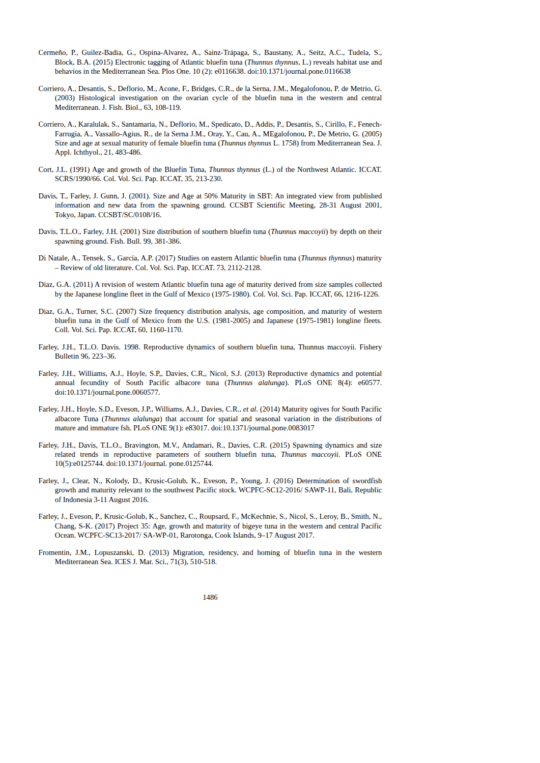Cermeño, P., Guilez-Badia, G., Ospina-Alvarez, A., Sainz-Trápaga, S., Baustany, A., Seitz, A.C., Tudela, S., Block, B.A. (2015) Electronic tagging of Atlantic bluefin tuna (Thunnus thynnus, L.) reveals habitat use and behavios in the Mediterranean Sea. Plos One. 10 (2): e0116638. doi:10.1371/journal.pone.0116638
Corriero, A., Desantis, S., Deflorio, M., Acone, F., Bridges, C.R., de la Serna, J.M., Megalofonou, P. de Metrio, G. (2003) Histological investigation on the ovarian cycle of the bluefin tuna in the western and central Mediterranean. J. Fish. Biol., 63, 108-119.
Corriero, A., Karalulak, S., Santamaria, N., Deflorio, M., Spedicato, D., Addis, P., Desantis, S., Cirillo, F., Fenech-Farrugia, A., Vassallo-Agius, R., de la Serna J.M., Oray, Y., Cau, A., MEgalofonou, P., De Metrio, G. (2005) Size and age at sexual maturity of female bluefin tuna (Thunnus thynnus L. 1758) from Mediterranean Sea. J. Appl. Ichthyol., 21, 483-486.
Cort, J.L. (1991) Age and growth of the Bluefin Tuna, Thunnus thynnus (L.) of the Northwest Atlantic. ICCAT. SCRS/1990/66. Col. Vol. Sci. Pap. ICCAT, 35, 213-230.
Davis, T., Farley, J. Gunn, J. (2001). Size and Age at 50% Maturity in SBT: An integrated view from published information and new data from the spawning ground. CCSBT Scientific Meeting, 28-31 August 2001, Tokyo, Japan. CCSBT/SC/0108/16.
Davis, T.L.O., Farley, J.H. (2001) Size distribution of southern bluefin tuna (Thunnus maccoyii) by depth on their spawning ground. Fish. Bull. 99, 381-386.
Di Natale, A., Tensek, S., García, A.P. (2017) Studies on eastern Atlantic bluefin tuna (Thunnus thynnus) maturity – Review of old literature. Col. Vol. Sci. Pap. ICCAT. 73, 2112-2128.
Diaz, G.A. (2011) A revision of western Atlantic bluefin tuna age of maturity derived from size samples collected by the Japanese longline fleet in the Gulf of Mexico (1975-1980). Col. Vol. Sci. Pap. ICCAT, 66, 1216-1226.
Diaz, G.A., Turner, S.C. (2007) Size frequency distribution analysis, age composition, and maturity of western bluefin tuna in the Gulf of Mexico from the U.S. (1981-2005) and Japanese (1975-1981) longline fleets. Coll. Vol. Sci. Pap. ICCAT, 60, 1160-1170.
Farley, J.H., T.L.O. Davis. 1998. Reproductive dynamics of southern bluefin tuna, Thunnus maccoyii. Fishery Bulletin 96, 223–36.
Farley, J.H., Williams, A.J., Hoyle, S.P,, Davies, C.R,, Nicol, S.J. (2013) Reproductive dynamics and potential annual fecundity of South Pacific albacore tuna (Thunnus alalunga). PLoS ONE 8(4): e60577. doi:10.1371/journal.pone.0060577.
Farley, J.H., Hoyle, S.D., Eveson, J.P., Williams, A.J., Davies, C.R., et al. (2014) Maturity ogives for South Pacific albacore Tuna (Thunnus alalunga) that account for spatial and seasonal variation in the distributions of mature and immature fsh. PLoS ONE 9(1): e83017. doi:10.1371/journal.pone.0083017
Farley, J.H., Davis, T.L.O., Bravington, M.V., Andamari, R., Davies, C.R. (2015) Spawning dynamics and size related trends in reproductive parameters of southern bluefin tuna, Thunnus maccoyii. PLoS ONE 10(5):e0125744. doi:10.1371/journal. pone.0125744.
Farley, J., Clear, N., Kolody, D., Krusic-Golub, K., Eveson, P., Young, J. (2016) Determination of swordfish growth and maturity relevant to the southwest Pacific stock. WCPFC-SC12-2016/ SAWP-11, Bali, Republic of Indonesia 3-11 August 2016.
Farley, J., Eveson, P., Krusic-Golub, K., Sanchez, C., Roupsard, F., McKechnie, S., Nicol, S., Leroy, B., Smith, N., Chang, S-K. (2017) Project 35: Age, growth and maturity of bigeye tuna in the western and central Pacific Ocean. WCPFC-SC13-2017/ SA-WP-01, Rarotonga, Cook Islands, 9–17 August 2017.
Fromentin, J.M., Lopuszanski, D. (2013) Migration, residency, and homing of bluefin tuna in the western Mediterranean Sea. ICES J. Mar. Sci., 71(3), 510-518.
1486